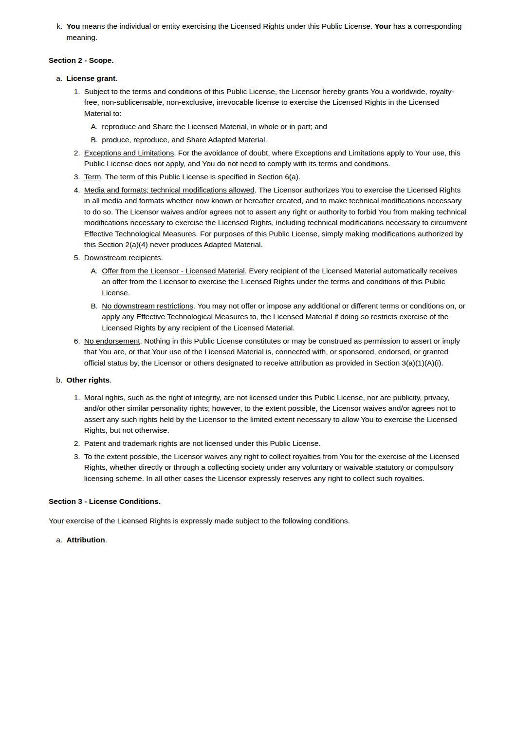You means the individual or entity exercising the Licensed Rights under this Public License. Your has a corresponding meaning.
Section 2 - Scope.
License grant.
Subject to the terms and conditions of this Public License, the Licensor hereby grants You a worldwide, royalty-free, non-sublicensable, non-exclusive, irrevocable license to exercise the Licensed Rights in the Licensed Material to:
reproduce and Share the Licensed Material, in whole or in part; and
produce, reproduce, and Share Adapted Material.
Exceptions and Limitations. For the avoidance of doubt, where Exceptions and Limitations apply to Your use, this Public License does not apply, and You do not need to comply with its terms and conditions.
Term. The term of this Public License is specified in Section 6(a).
Media and formats; technical modifications allowed. The Licensor authorizes You to exercise the Licensed Rights in all media and formats whether now known or hereafter created, and to make technical modifications necessary to do so. The Licensor waives and/or agrees not to assert any right or authority to forbid You from making technical modifications necessary to exercise the Licensed Rights, including technical modifications necessary to circumvent Effective Technological Measures. For purposes of this Public License, simply making modifications authorized by this Section 2(a)(4) never produces Adapted Material.
Downstream recipients.
Offer from the Licensor - Licensed Material. Every recipient of the Licensed Material automatically receives an offer from the Licensor to exercise the Licensed Rights under the terms and conditions of this Public License.
No downstream restrictions. You may not offer or impose any additional or different terms or conditions on, or apply any Effective Technological Measures to, the Licensed Material if doing so restricts exercise of the Licensed Rights by any recipient of the Licensed Material.
No endorsement. Nothing in this Public License constitutes or may be construed as permission to assert or imply that You are, or that Your use of the Licensed Material is, connected with, or sponsored, endorsed, or granted official status by, the Licensor or others designated to receive attribution as provided in Section 3(a)(1)(A)(i).
Other rights.
Moral rights, such as the right of integrity, are not licensed under this Public License, nor are publicity, privacy, and/or other similar personality rights; however, to the extent possible, the Licensor waives and/or agrees not to assert any such rights held by the Licensor to the limited extent necessary to allow You to exercise the Licensed Rights, but not otherwise.
Patent and trademark rights are not licensed under this Public License.
To the extent possible, the Licensor waives any right to collect royalties from You for the exercise of the Licensed Rights, whether directly or through a collecting society under any voluntary or waivable statutory or compulsory licensing scheme. In all other cases the Licensor expressly reserves any right to collect such royalties.
Section 3 - License Conditions.
Your exercise of the Licensed Rights is expressly made subject to the following conditions.
Attribution.